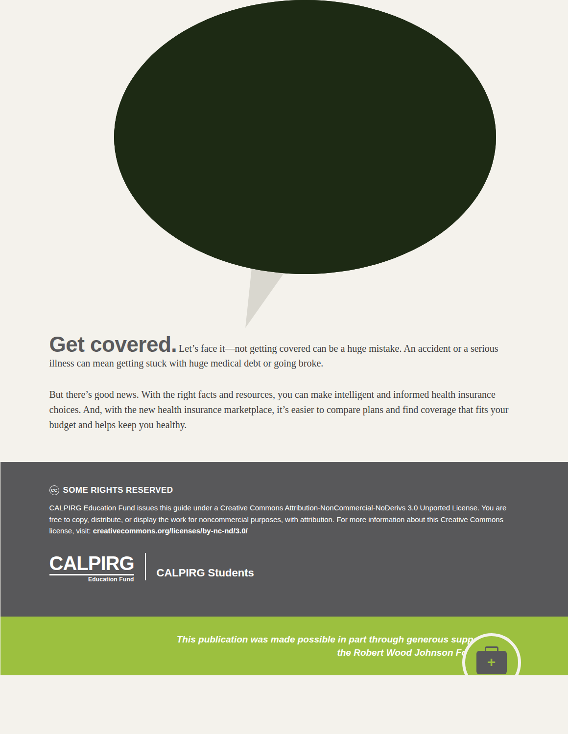Get covered.
Let’s face it—not getting covered can be a huge mistake. An accident or a serious illness can mean getting stuck with huge medical debt or going broke.
But there’s good news. With the right facts and resources, you can make intelligent and informed health insurance choices. And, with the new health insurance marketplace, it’s easier to compare plans and find coverage that fits your budget and helps keep you healthy.
CCSOME RIGHTS RESERVED
CALPIRG Education Fund issues this guide under a Creative Commons Attribution-NonCommercial-NoDerivs 3.0 Unported License. You are free to copy, distribute, or display the work for noncommercial purposes, with attribution. For more information about this Creative Commons license, visit: creativecommons.org/licenses/by-nc-nd/3.0/
CALPIRG Education Fund
CALPIRG Students
This publication was made possible in part through generous support from the Robert Wood Johnson Foundation.
+